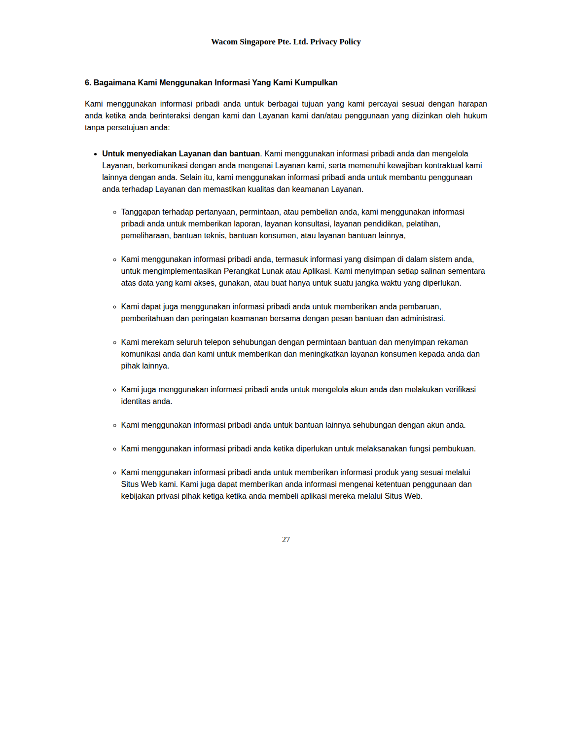Wacom Singapore Pte. Ltd. Privacy Policy
6. Bagaimana Kami Menggunakan Informasi Yang Kami Kumpulkan
Kami menggunakan informasi pribadi anda untuk berbagai tujuan yang kami percayai sesuai dengan harapan anda ketika anda berinteraksi dengan kami dan Layanan kami dan/atau penggunaan yang diizinkan oleh hukum tanpa persetujuan anda:
Untuk menyediakan Layanan dan bantuan. Kami menggunakan informasi pribadi anda dan mengelola Layanan, berkomunikasi dengan anda mengenai Layanan kami, serta memenuhi kewajiban kontraktual kami lainnya dengan anda. Selain itu, kami menggunakan informasi pribadi anda untuk membantu penggunaan anda terhadap Layanan dan memastikan kualitas dan keamanan Layanan.
Tanggapan terhadap pertanyaan, permintaan, atau pembelian anda, kami menggunakan informasi pribadi anda untuk memberikan laporan, layanan konsultasi, layanan pendidikan, pelatihan, pemeliharaan, bantuan teknis, bantuan konsumen, atau layanan bantuan lainnya,
Kami menggunakan informasi pribadi anda, termasuk informasi yang disimpan di dalam sistem anda, untuk mengimplementasikan Perangkat Lunak atau Aplikasi. Kami menyimpan setiap salinan sementara atas data yang kami akses, gunakan, atau buat hanya untuk suatu jangka waktu yang diperlukan.
Kami dapat juga menggunakan informasi pribadi anda untuk memberikan anda pembaruan, pemberitahuan dan peringatan keamanan bersama dengan pesan bantuan dan administrasi.
Kami merekam seluruh telepon sehubungan dengan permintaan bantuan dan menyimpan rekaman komunikasi anda dan kami untuk memberikan dan meningkatkan layanan konsumen kepada anda dan pihak lainnya.
Kami juga menggunakan informasi pribadi anda untuk mengelola akun anda dan melakukan verifikasi identitas anda.
Kami menggunakan informasi pribadi anda untuk bantuan lainnya sehubungan dengan akun anda.
Kami menggunakan informasi pribadi anda ketika diperlukan untuk melaksanakan fungsi pembukuan.
Kami menggunakan informasi pribadi anda untuk memberikan informasi produk yang sesuai melalui Situs Web kami. Kami juga dapat memberikan anda informasi mengenai ketentuan penggunaan dan kebijakan privasi pihak ketiga ketika anda membeli aplikasi mereka melalui Situs Web.
27